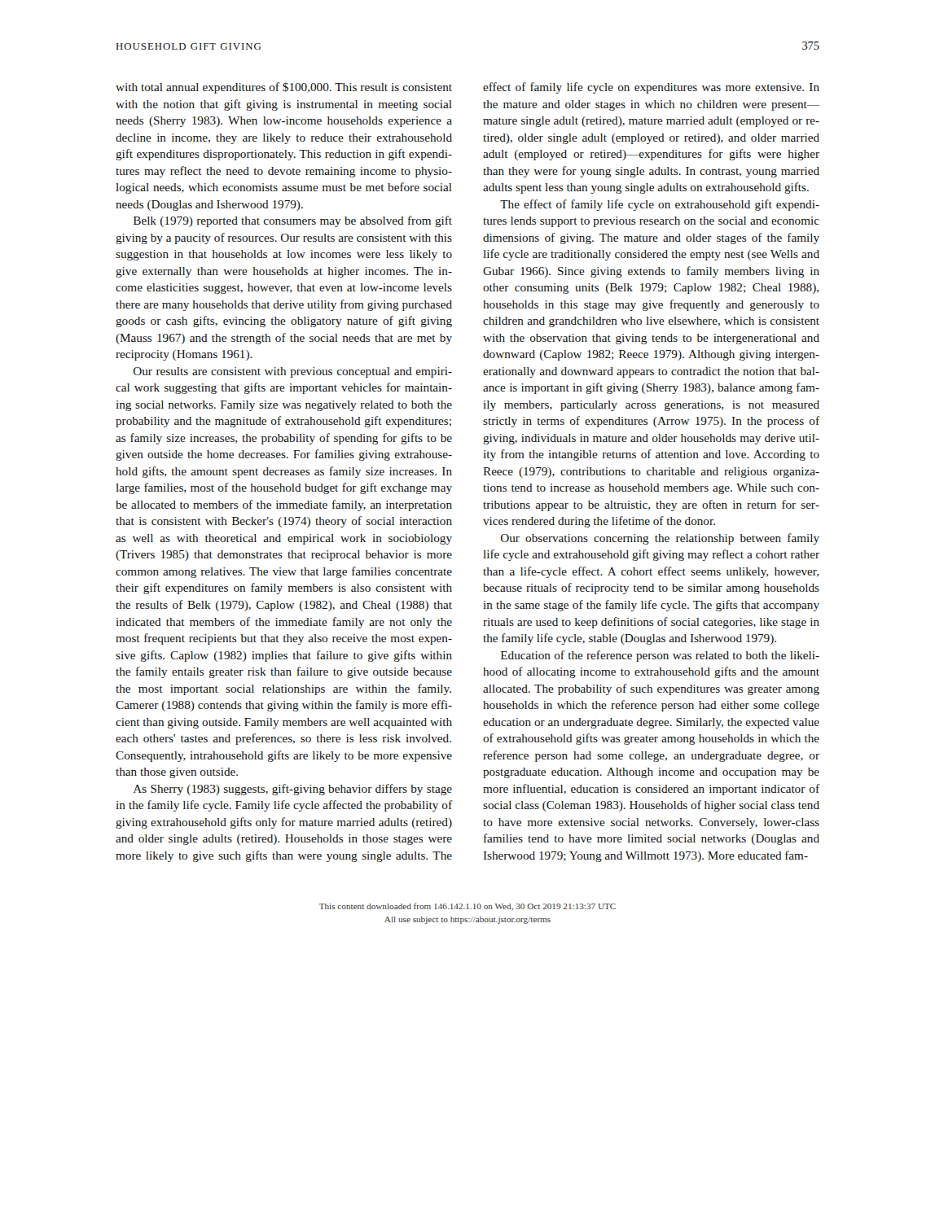Household Gift Giving 375
with total annual expenditures of $100,000. This result is consistent with the notion that gift giving is instrumental in meeting social needs (Sherry 1983). When low-income households experience a decline in income, they are likely to reduce their extrahousehold gift expenditures disproportionately. This reduction in gift expenditures may reflect the need to devote remaining income to physiological needs, which economists assume must be met before social needs (Douglas and Isherwood 1979).
Belk (1979) reported that consumers may be absolved from gift giving by a paucity of resources. Our results are consistent with this suggestion in that households at low incomes were less likely to give externally than were households at higher incomes. The income elasticities suggest, however, that even at low-income levels there are many households that derive utility from giving purchased goods or cash gifts, evincing the obligatory nature of gift giving (Mauss 1967) and the strength of the social needs that are met by reciprocity (Homans 1961).
Our results are consistent with previous conceptual and empirical work suggesting that gifts are important vehicles for maintaining social networks. Family size was negatively related to both the probability and the magnitude of extrahousehold gift expenditures; as family size increases, the probability of spending for gifts to be given outside the home decreases. For families giving extrahousehold gifts, the amount spent decreases as family size increases. In large families, most of the household budget for gift exchange may be allocated to members of the immediate family, an interpretation that is consistent with Becker's (1974) theory of social interaction as well as with theoretical and empirical work in sociobiology (Trivers 1985) that demonstrates that reciprocal behavior is more common among relatives. The view that large families concentrate their gift expenditures on family members is also consistent with the results of Belk (1979), Caplow (1982), and Cheal (1988) that indicated that members of the immediate family are not only the most frequent recipients but that they also receive the most expensive gifts. Caplow (1982) implies that failure to give gifts within the family entails greater risk than failure to give outside because the most important social relationships are within the family. Camerer (1988) contends that giving within the family is more efficient than giving outside. Family members are well acquainted with each others' tastes and preferences, so there is less risk involved. Consequently, intrahousehold gifts are likely to be more expensive than those given outside.
As Sherry (1983) suggests, gift-giving behavior differs by stage in the family life cycle. Family life cycle affected the probability of giving extrahousehold gifts only for mature married adults (retired) and older single adults (retired). Households in those stages were more likely to give such gifts than were young single adults. The effect of family life cycle on expenditures was more extensive. In the mature and older stages in which no children were present—mature single adult (retired), mature married adult (employed or retired), older single adult (employed or retired), and older married adult (employed or retired)—expenditures for gifts were higher than they were for young single adults. In contrast, young married adults spent less than young single adults on extrahousehold gifts.
The effect of family life cycle on extrahousehold gift expenditures lends support to previous research on the social and economic dimensions of giving. The mature and older stages of the family life cycle are traditionally considered the empty nest (see Wells and Gubar 1966). Since giving extends to family members living in other consuming units (Belk 1979; Caplow 1982; Cheal 1988), households in this stage may give frequently and generously to children and grandchildren who live elsewhere, which is consistent with the observation that giving tends to be intergenerational and downward (Caplow 1982; Reece 1979). Although giving intergenerationally and downward appears to contradict the notion that balance is important in gift giving (Sherry 1983), balance among family members, particularly across generations, is not measured strictly in terms of expenditures (Arrow 1975). In the process of giving, individuals in mature and older households may derive utility from the intangible returns of attention and love. According to Reece (1979), contributions to charitable and religious organizations tend to increase as household members age. While such contributions appear to be altruistic, they are often in return for services rendered during the lifetime of the donor.
Our observations concerning the relationship between family life cycle and extrahousehold gift giving may reflect a cohort rather than a life-cycle effect. A cohort effect seems unlikely, however, because rituals of reciprocity tend to be similar among households in the same stage of the family life cycle. The gifts that accompany rituals are used to keep definitions of social categories, like stage in the family life cycle, stable (Douglas and Isherwood 1979).
Education of the reference person was related to both the likelihood of allocating income to extrahousehold gifts and the amount allocated. The probability of such expenditures was greater among households in which the reference person had either some college education or an undergraduate degree. Similarly, the expected value of extrahousehold gifts was greater among households in which the reference person had some college, an undergraduate degree, or postgraduate education. Although income and occupation may be more influential, education is considered an important indicator of social class (Coleman 1983). Households of higher social class tend to have more extensive social networks. Conversely, lower-class families tend to have more limited social networks (Douglas and Isherwood 1979; Young and Willmott 1973). More educated fam-
This content downloaded from 146.142.1.10 on Wed, 30 Oct 2019 21:13:37 UTC
All use subject to https://about.jstor.org/terms